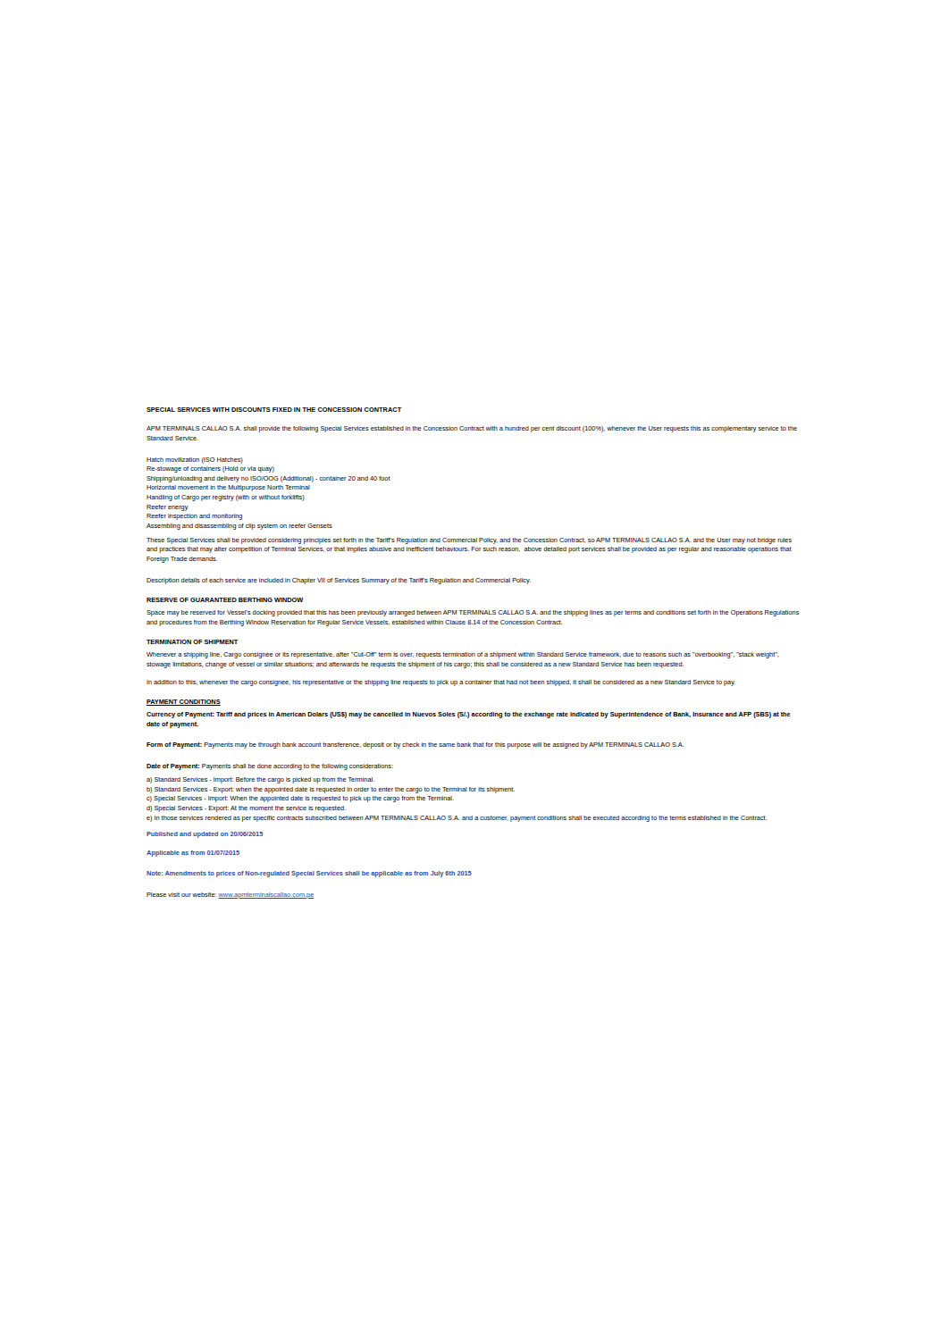SPECIAL SERVICES WITH DISCOUNTS FIXED IN THE CONCESSION CONTRACT
APM TERMINALS CALLAO S.A. shall provide the following Special Services established in the Concession Contract with a hundred per cent discount (100%), whenever the User requests this as complementary service to the Standard Service.
Hatch movilization (ISO Hatches)
Re-stowage of containers (Hold or via quay)
Shipping/unloading and delivery no ISO/OOG (Additional) - container 20 and 40 foot
Horizontal movement in the Multipurpose North Terminal
Handling of Cargo per registry (with or without forklifts)
Reefer energy
Reefer inspection and monitoring
Assembling and disassembling of clip system on reefer Gensets
These Special Services shall be provided considering principles set forth in the Tariff's Regulation and Commercial Policy, and the Concession Contract, so APM TERMINALS CALLAO S.A. and the User may not bridge rules and practices that may alter competition of Terminal Services, or that implies abusive and inefficient behaviours. For such reason, above detailed port services shall be provided as per regular and reasonable operations that Foreign Trade demands.
Description details of each service are included in Chapter VII of Services Summary of the Tariff's Regulation and Commercial Policy.
RESERVE OF GUARANTEED BERTHING WINDOW
Space may be reserved for Vessel's docking provided that this has been previously arranged between APM TERMINALS CALLAO S.A. and the shipping lines as per terms and conditions set forth in the Operations Regulations and procedures from the Berthing Window Reservation for Regular Service Vessels, established within Clause 8.14 of the Concession Contract.
TERMINATION OF SHIPMENT
Whenever a shipping line, Cargo consignee or its representative, after "Cut-Off" term is over, requests termination of a shipment within Standard Service framework, due to reasons such as "overbooking", "stack weight", stowage limitations, change of vessel or similar situations; and afterwards he requests the shipment of his cargo; this shall be considered as a new Standard Service has been requested.
In addition to this, whenever the cargo consignee, his representative or the shipping line requests to pick up a container that had not been shipped, it shall be considered as a new Standard Service to pay.
PAYMENT CONDITIONS
Currency of Payment: Tariff and prices in American Dolars (US$) may be cancelled in Nuevos Soles (S/.) according to the exchange rate indicated by Superintendence of Bank, Insurance and AFP (SBS) at the date of payment.
Form of Payment: Payments may be through bank account transference, deposit or by check in the same bank that for this purpose will be assigned by APM TERMINALS CALLAO S.A.
Date of Payment: Payments shall be done according to the following considerations:
a) Standard Services - Import: Before the cargo is picked up from the Terminal.
b) Standard Services - Export: when the appointed date is requested in order to enter the cargo to the Terminal for its shipment.
c) Special Services - Import: When the appointed date is requested to pick up the cargo from the Terminal.
d) Special Services - Export: At the moment the service is requested.
e) In those services rendered as per specific contracts subscribed between APM TERMINALS CALLAO S.A. and a customer, payment conditions shall be executed according to the terms established in the Contract.
Published and updated on 20/06/2015
Applicable as from 01/07/2015
Note: Amendments to prices of Non-regulated Special Services shall be applicable as from July 6th 2015
Please visit our website: www.apmterminalscallao.com.pe